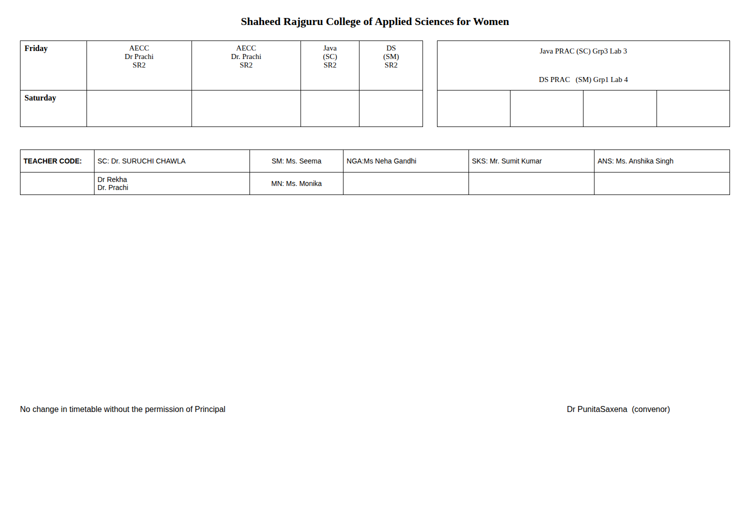Shaheed Rajguru College of Applied Sciences for Women
| Friday | AECC Dr Prachi SR2 | AECC Dr. Prachi SR2 | Java (SC) SR2 | DS (SM) SR2 | | Java PRAC (SC) Grp3 Lab 3 DS PRAC (SM) Grp1 Lab 4 |
| Saturday | | | | | | | | | |
| TEACHER CODE: | SC: Dr. SURUCHI CHAWLA | SM: Ms. Seema | NGA:Ms Neha Gandhi | SKS: Mr. Sumit Kumar | ANS: Ms. Anshika Singh |
| | Dr Rekha Dr. Prachi | MN: Ms. Monika | | | |
No change in timetable without the permission of Principal
Dr PunitaSaxena (convenor)